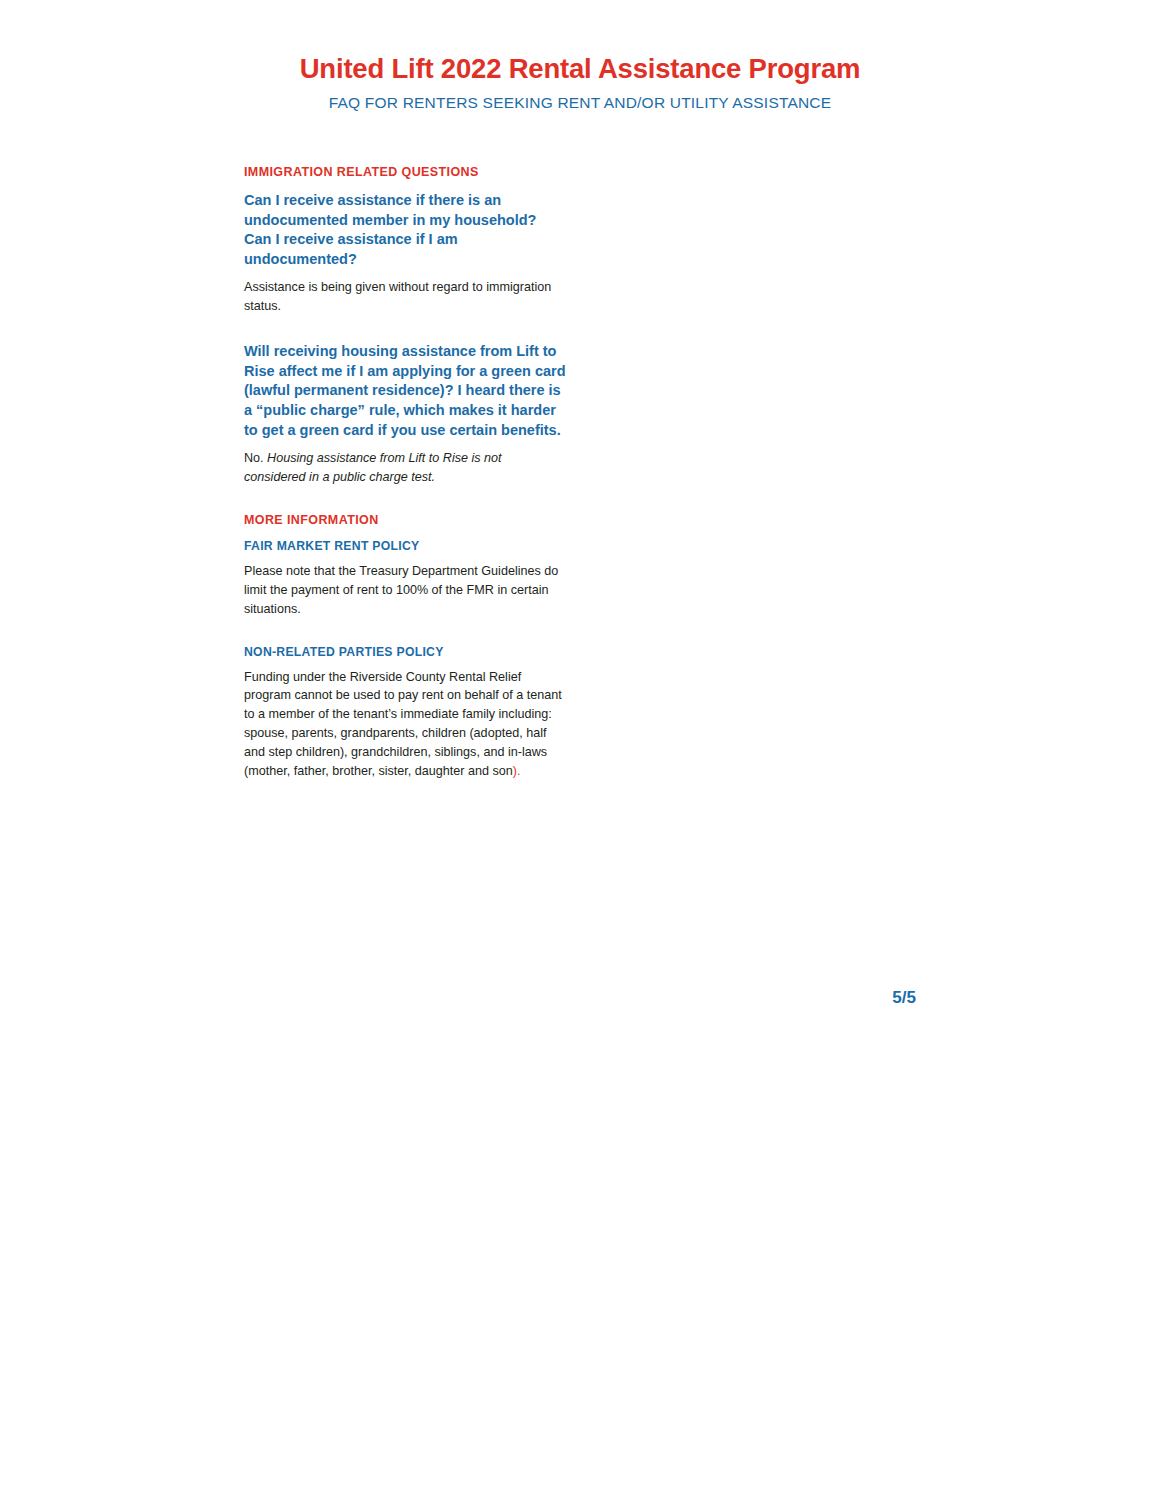United Lift 2022 Rental Assistance Program
FAQ FOR RENTERS SEEKING RENT AND/OR UTILITY ASSISTANCE
Immigration Related Questions
Can I receive assistance if there is an undocumented member in my household? Can I receive assistance if I am undocumented?
Assistance is being given without regard to immigration status.
Will receiving housing assistance from Lift to Rise affect me if I am applying for a green card (lawful permanent residence)? I heard there is a “public charge” rule, which makes it harder to get a green card if you use certain benefits.
No. Housing assistance from Lift to Rise is not considered in a public charge test.
More Information
Fair Market Rent Policy
Please note that the Treasury Department Guidelines do limit the payment of rent to 100% of the FMR in certain situations.
Non-Related Parties Policy
Funding under the Riverside County Rental Relief program cannot be used to pay rent on behalf of a tenant to a member of the tenant’s immediate family including: spouse, parents, grandparents, children (adopted, half and step children), grandchildren, siblings, and in-laws (mother, father, brother, sister, daughter and son).
5/5